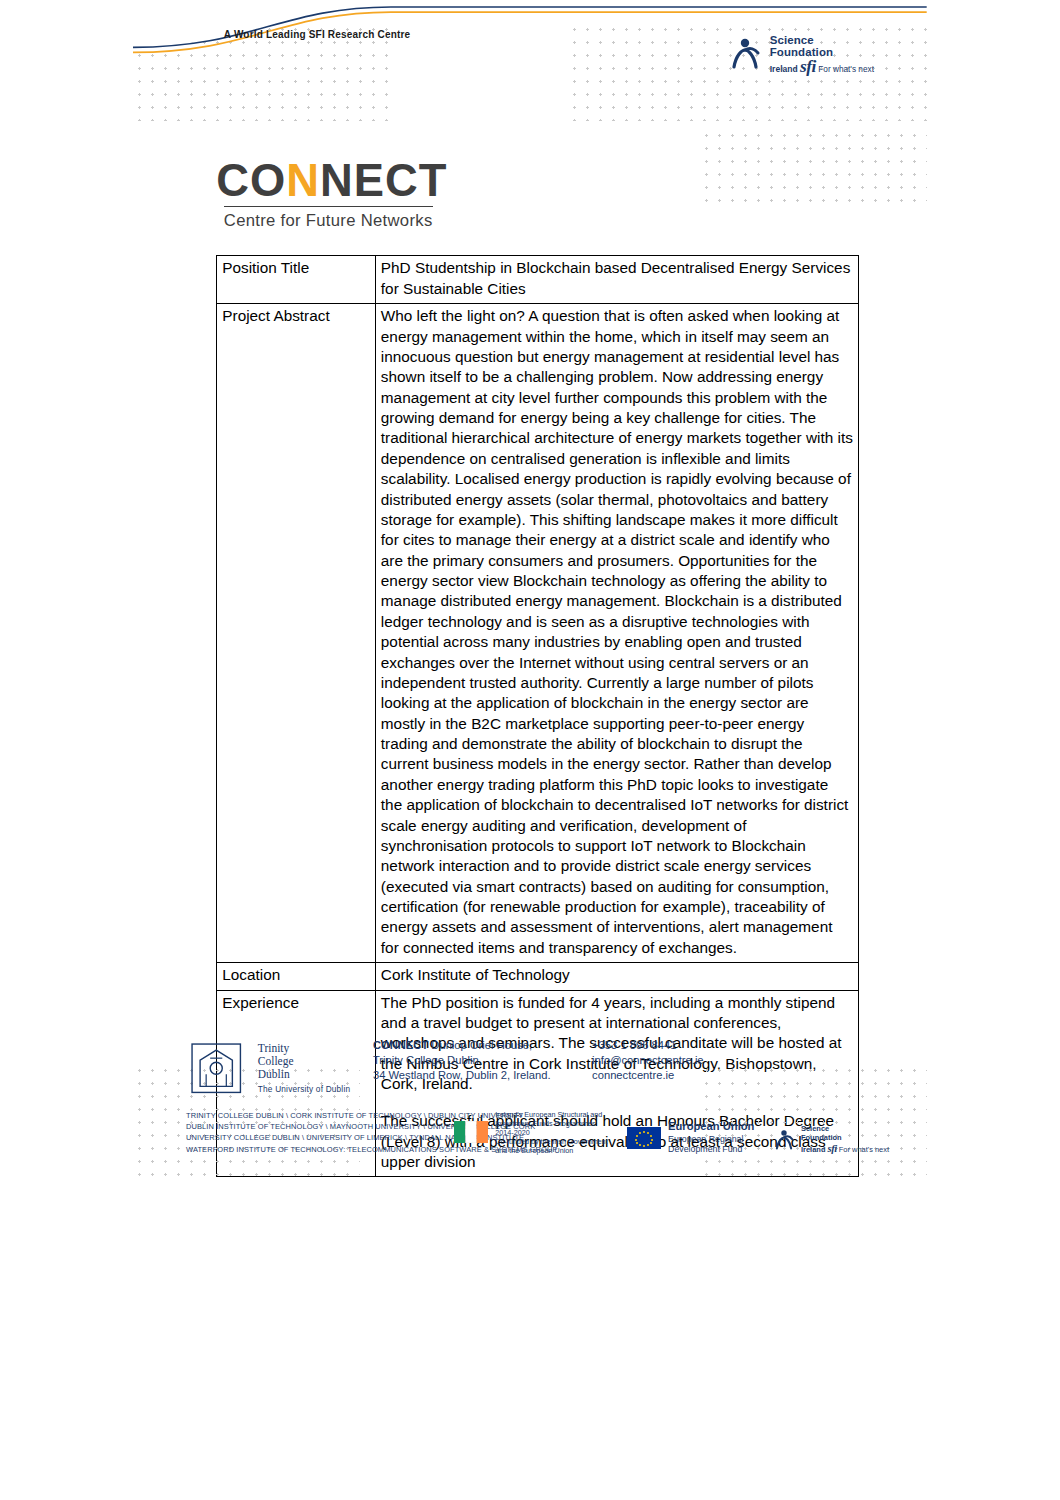A World Leading SFI Research Centre
Science Foundation Ireland sfi For what's next
CONNECT
Centre for Future Networks
| Position Title | PhD Studentship in Blockchain based Decentralised Energy Services for Sustainable Cities |
| Project Abstract | Who left the light on? A question that is often asked when looking at energy management within the home, which in itself may seem an innocuous question but energy management at residential level has shown itself to be a challenging problem. Now addressing energy management at city level further compounds this problem with the growing demand for energy being a key challenge for cities. The traditional hierarchical architecture of energy markets together with its dependence on centralised generation is inflexible and limits scalability. Localised energy production is rapidly evolving because of distributed energy assets (solar thermal, photovoltaics and battery storage for example). This shifting landscape makes it more difficult for cites to manage their energy at a district scale and identify who are the primary consumers and prosumers. Opportunities for the energy sector view Blockchain technology as offering the ability to manage distributed energy management. Blockchain is a distributed ledger technology and is seen as a disruptive technologies with potential across many industries by enabling open and trusted exchanges over the Internet without using central servers or an independent trusted authority. Currently a large number of pilots looking at the application of blockchain in the energy sector are mostly in the B2C marketplace supporting peer-to-peer energy trading and demonstrate the ability of blockchain to disrupt the current business models in the energy sector. Rather than develop another energy trading platform this PhD topic looks to investigate the application of blockchain to decentralised IoT networks for district scale energy auditing and verification, development of synchronisation protocols to support IoT network to Blockchain network interaction and to provide district scale energy services (executed via smart contracts) based on auditing for consumption, certification (for renewable production for example), traceability of energy assets and assessment of interventions, alert management for connected items and transparency of exchanges. |
| Location | Cork Institute of Technology |
| Experience | The PhD position is funded for 4 years, including a monthly stipend and a travel budget to present at international conferences, workshops and seminars. The successful canditate will be hosted at the Nimbus Centre in Cork Institute of Technology, Bishopstown, Cork, Ireland. The successful applicant should hold an Honours Bachelor Degree (Level 8) with a performance equivalent to at least a second class upper division |
Trinity
College
Dublin The University of Dublin
CONNECT Dunlop Oriel House,
Trinity College Dublin,
34 Westland Row, Dublin 2, Ireland.
+353 1 896 8441
info@connectcentre.ie
connectcentre.ie
Trinity College Dublin \ Cork Institute of Technology \ Dublin City University
Dublin Institute of Technology \ Maynooth University \ University College Cork
University College Dublin \ University of Limerick \ Tyndall National Institute
Waterford Institute of Technology: Telecommunications Software & Systems Group
Ireland's European Structural and
Investment Funds Programmes
2014-2020
Co-funded by the Irish Government
and the European Union
European Union European Regional Development Fund
Science
Foundation
Ireland sfi For what's next